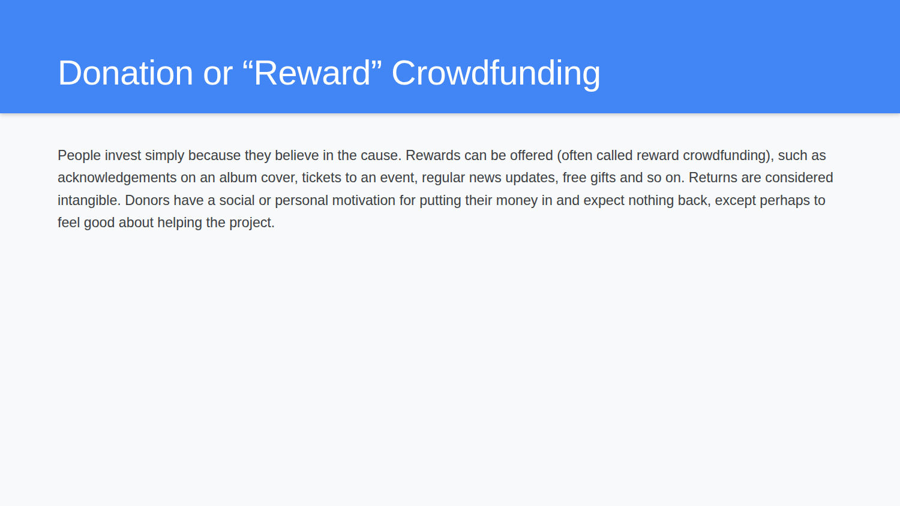Donation or “Reward” Crowdfunding
People invest simply because they believe in the cause. Rewards can be offered (often called reward crowdfunding), such as acknowledgements on an album cover, tickets to an event, regular news updates, free gifts and so on. Returns are considered intangible. Donors have a social or personal motivation for putting their money in and expect nothing back, except perhaps to feel good about helping the project.